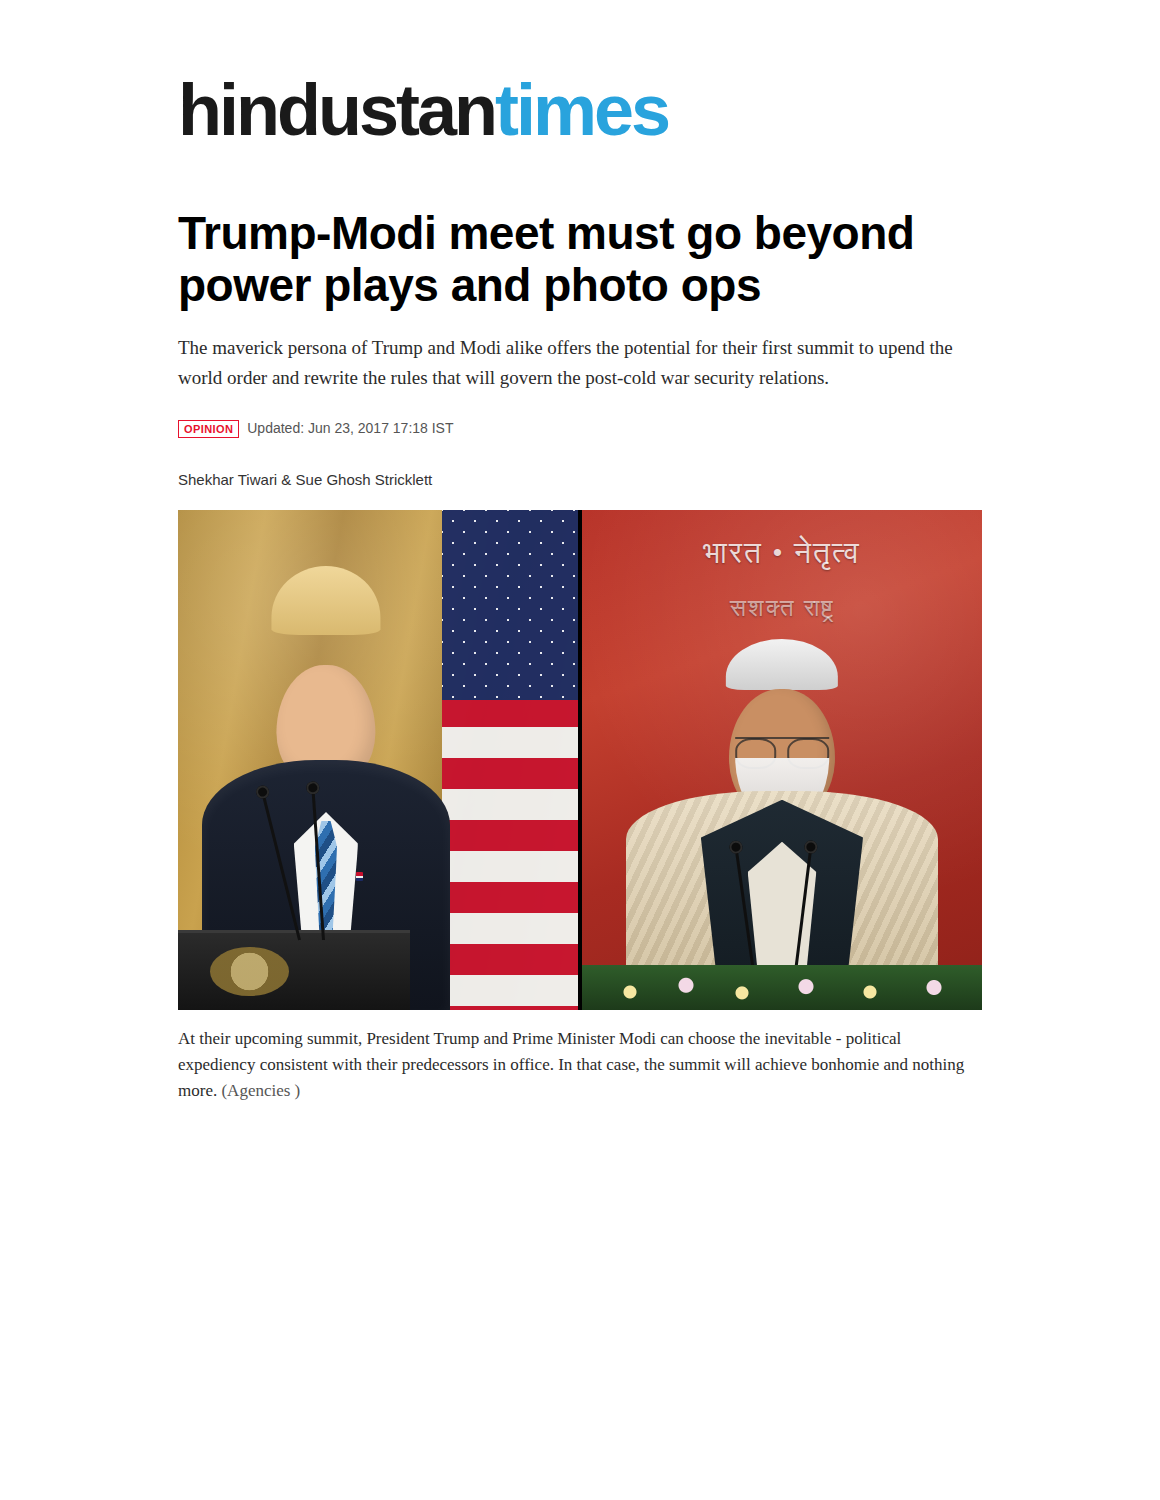hindustan times
Trump-Modi meet must go beyond power plays and photo ops
The maverick persona of Trump and Modi alike offers the potential for their first summit to upend the world order and rewrite the rules that will govern the post-cold war security relations.
Opinion Updated: Jun 23, 2017 17:18 IST
Shekhar Tiwari & Sue Ghosh Stricklett
भारत • नेतृत्व
सशक्त राष्ट्र
At their upcoming summit, President Trump and Prime Minister Modi can choose the inevitable - political expediency consistent with their predecessors in office. In that case, the summit will achieve bonhomie and nothing more. (Agencies )